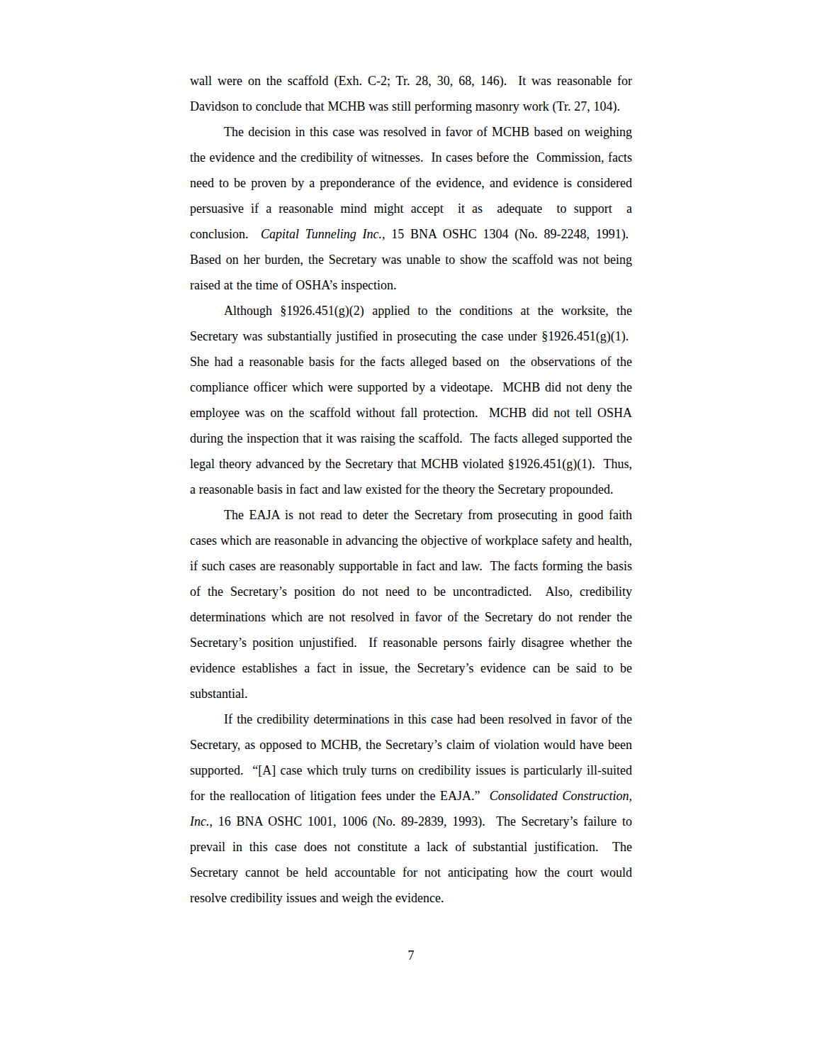wall were on the scaffold (Exh. C-2; Tr. 28, 30, 68, 146). It was reasonable for Davidson to conclude that MCHB was still performing masonry work (Tr. 27, 104).
The decision in this case was resolved in favor of MCHB based on weighing the evidence and the credibility of witnesses. In cases before the Commission, facts need to be proven by a preponderance of the evidence, and evidence is considered persuasive if a reasonable mind might accept it as adequate to support a conclusion. Capital Tunneling Inc., 15 BNA OSHC 1304 (No. 89-2248, 1991). Based on her burden, the Secretary was unable to show the scaffold was not being raised at the time of OSHA’s inspection.
Although §1926.451(g)(2) applied to the conditions at the worksite, the Secretary was substantially justified in prosecuting the case under §1926.451(g)(1). She had a reasonable basis for the facts alleged based on the observations of the compliance officer which were supported by a videotape. MCHB did not deny the employee was on the scaffold without fall protection. MCHB did not tell OSHA during the inspection that it was raising the scaffold. The facts alleged supported the legal theory advanced by the Secretary that MCHB violated §1926.451(g)(1). Thus, a reasonable basis in fact and law existed for the theory the Secretary propounded.
The EAJA is not read to deter the Secretary from prosecuting in good faith cases which are reasonable in advancing the objective of workplace safety and health, if such cases are reasonably supportable in fact and law. The facts forming the basis of the Secretary’s position do not need to be uncontradicted. Also, credibility determinations which are not resolved in favor of the Secretary do not render the Secretary’s position unjustified. If reasonable persons fairly disagree whether the evidence establishes a fact in issue, the Secretary’s evidence can be said to be substantial.
If the credibility determinations in this case had been resolved in favor of the Secretary, as opposed to MCHB, the Secretary’s claim of violation would have been supported. “[A] case which truly turns on credibility issues is particularly ill-suited for the reallocation of litigation fees under the EAJA.” Consolidated Construction, Inc., 16 BNA OSHC 1001, 1006 (No. 89-2839, 1993). The Secretary’s failure to prevail in this case does not constitute a lack of substantial justification. The Secretary cannot be held accountable for not anticipating how the court would resolve credibility issues and weigh the evidence.
7